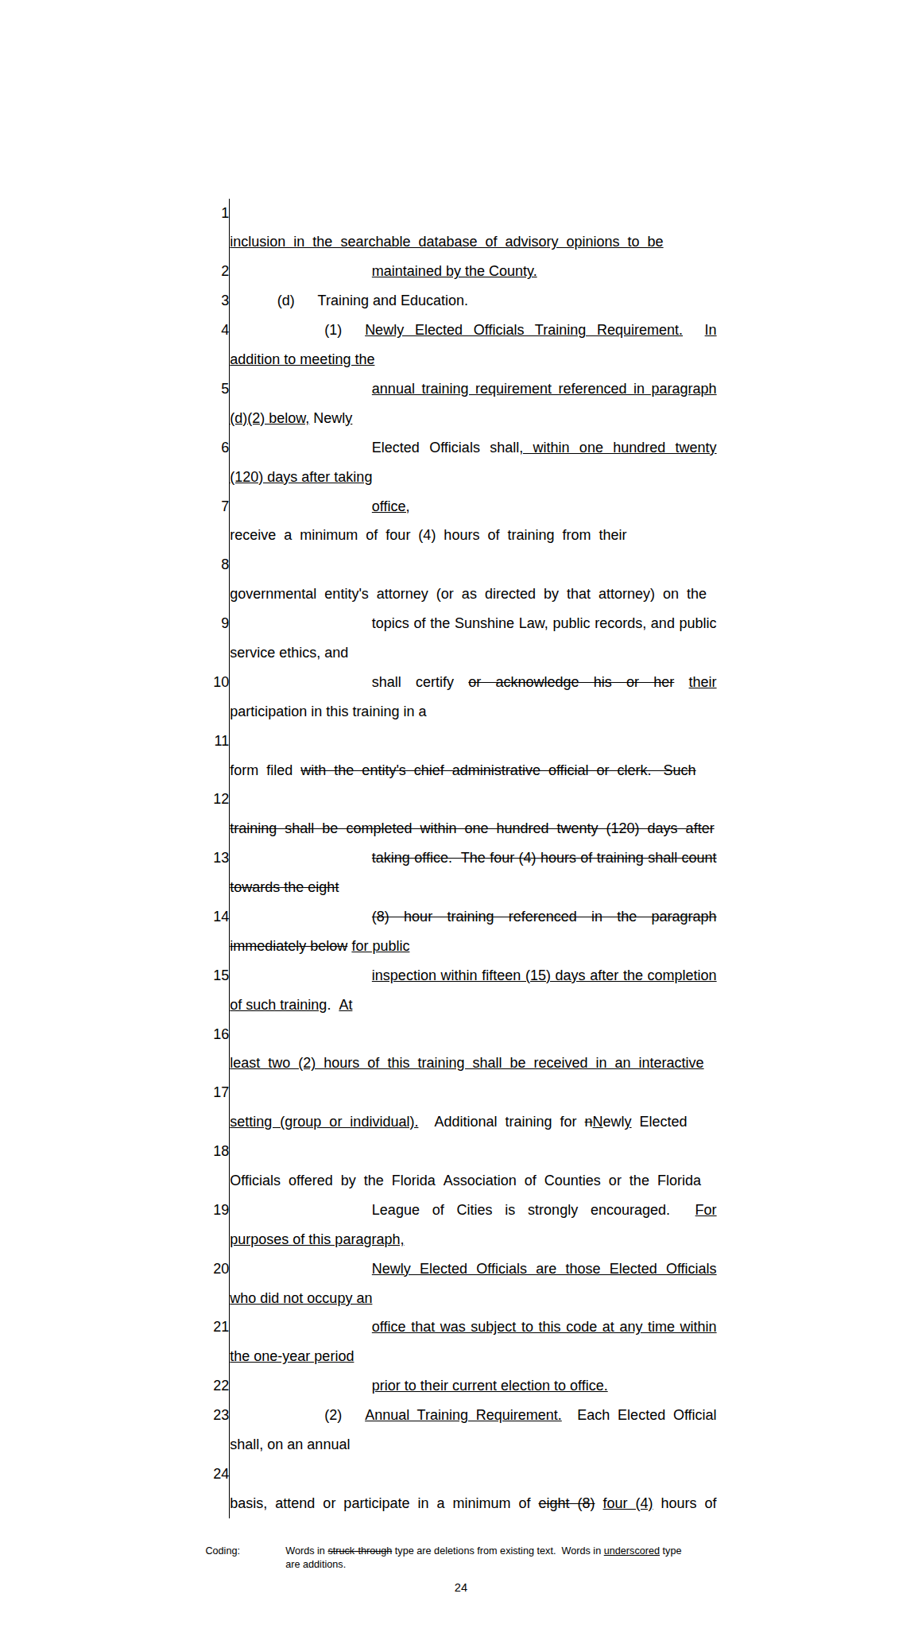| 1 | inclusion in the searchable database of advisory opinions to be |
| 2 | maintained by the County. |
| 3 | (d) Training and Education. |
| 4 | (1) Newly Elected Officials Training Requirement. In addition to meeting the |
| 5 | annual training requirement referenced in paragraph (d)(2) below, Newl y |
| 6 | Elected Officials shall , within one hundred twenty (120) days after taking |
| 7 | office, receive a minimum of four (4) hours of training from their |
| 8 | governmental entity's attorney (or as directed by that attorney) on the |
| 9 | topics of the Sunshine Law, public records, and public service ethics, and |
| 10 | shall certify or acknowledge his or her their participation in this training in a |
| 11 | form filed with the entity's chief administrative official or clerk. Such |
| 12 | training shall be completed within one hundred twenty (120) days after |
| 13 | taking office. The four (4) hours of training shall count towards the eight |
| 14 | (8) hour training referenced in the paragraph immediately below for public |
| 15 | inspection within fifteen (15) days after the completion of such training . At |
| 16 | least two (2) hours of this training shall be received in an interactive |
| 17 | setting (group or individual). Additional training for n N ewl y Elected |
| 18 | Officials offered by the Florida Association of Counties or the Florida |
| 19 | League of Cities is strongly encouraged. For purposes of this paragraph, |
| 20 | Newly Elected Officials are those Elected Officials who did not occupy an |
| 21 | office that was subject to this code at any time within the one-year period |
| 22 | prior to their current election to office. |
| 23 | (2) Annual Training Requirement. Each Elected Official shall, on an annual |
| 24 | basis, attend or participate in a minimum of eight (8) four (4) hours of |
Coding: Words in struck-through type are deletions from existing text. Words in underscored type are additions.
24